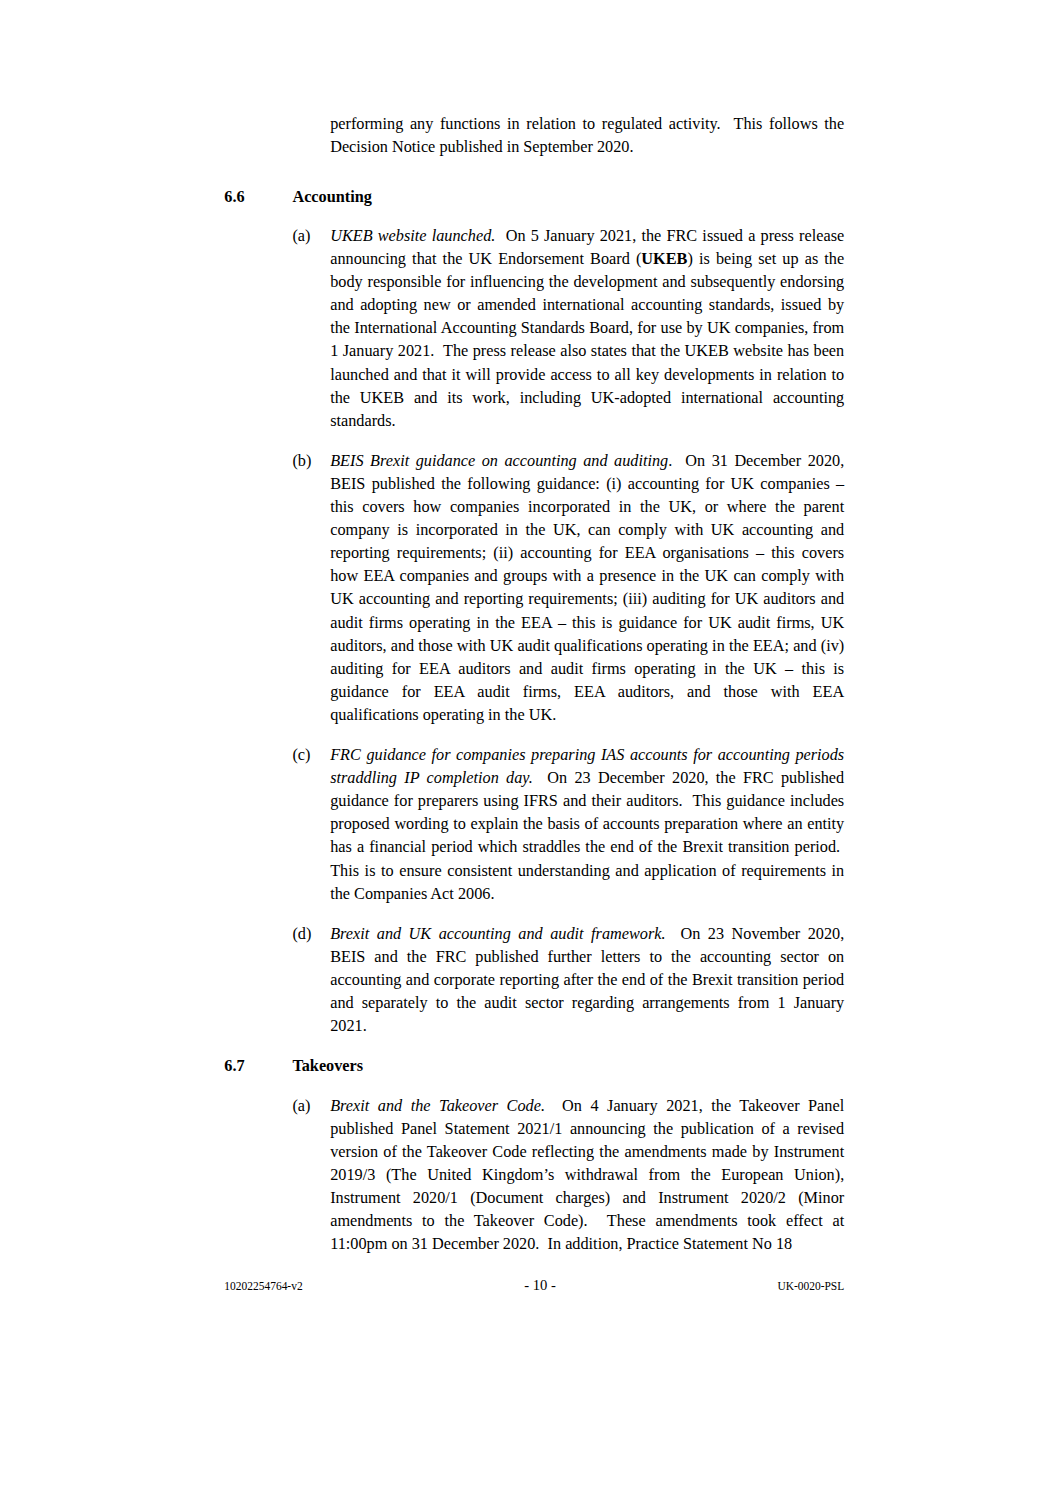performing any functions in relation to regulated activity. This follows the Decision Notice published in September 2020.
6.6
Accounting
(a)
UKEB website launched. On 5 January 2021, the FRC issued a press release announcing that the UK Endorsement Board (UKEB) is being set up as the body responsible for influencing the development and subsequently endorsing and adopting new or amended international accounting standards, issued by the International Accounting Standards Board, for use by UK companies, from 1 January 2021. The press release also states that the UKEB website has been launched and that it will provide access to all key developments in relation to the UKEB and its work, including UK-adopted international accounting standards.
(b)
BEIS Brexit guidance on accounting and auditing. On 31 December 2020, BEIS published the following guidance: (i) accounting for UK companies – this covers how companies incorporated in the UK, or where the parent company is incorporated in the UK, can comply with UK accounting and reporting requirements; (ii) accounting for EEA organisations – this covers how EEA companies and groups with a presence in the UK can comply with UK accounting and reporting requirements; (iii) auditing for UK auditors and audit firms operating in the EEA – this is guidance for UK audit firms, UK auditors, and those with UK audit qualifications operating in the EEA; and (iv) auditing for EEA auditors and audit firms operating in the UK – this is guidance for EEA audit firms, EEA auditors, and those with EEA qualifications operating in the UK.
(c)
FRC guidance for companies preparing IAS accounts for accounting periods straddling IP completion day. On 23 December 2020, the FRC published guidance for preparers using IFRS and their auditors. This guidance includes proposed wording to explain the basis of accounts preparation where an entity has a financial period which straddles the end of the Brexit transition period. This is to ensure consistent understanding and application of requirements in the Companies Act 2006.
(d)
Brexit and UK accounting and audit framework. On 23 November 2020, BEIS and the FRC published further letters to the accounting sector on accounting and corporate reporting after the end of the Brexit transition period and separately to the audit sector regarding arrangements from 1 January 2021.
6.7
Takeovers
(a)
Brexit and the Takeover Code. On 4 January 2021, the Takeover Panel published Panel Statement 2021/1 announcing the publication of a revised version of the Takeover Code reflecting the amendments made by Instrument 2019/3 (The United Kingdom’s withdrawal from the European Union), Instrument 2020/1 (Document charges) and Instrument 2020/2 (Minor amendments to the Takeover Code). These amendments took effect at 11:00pm on 31 December 2020. In addition, Practice Statement No 18
10202254764-v2
- 10 -
UK-0020-PSL